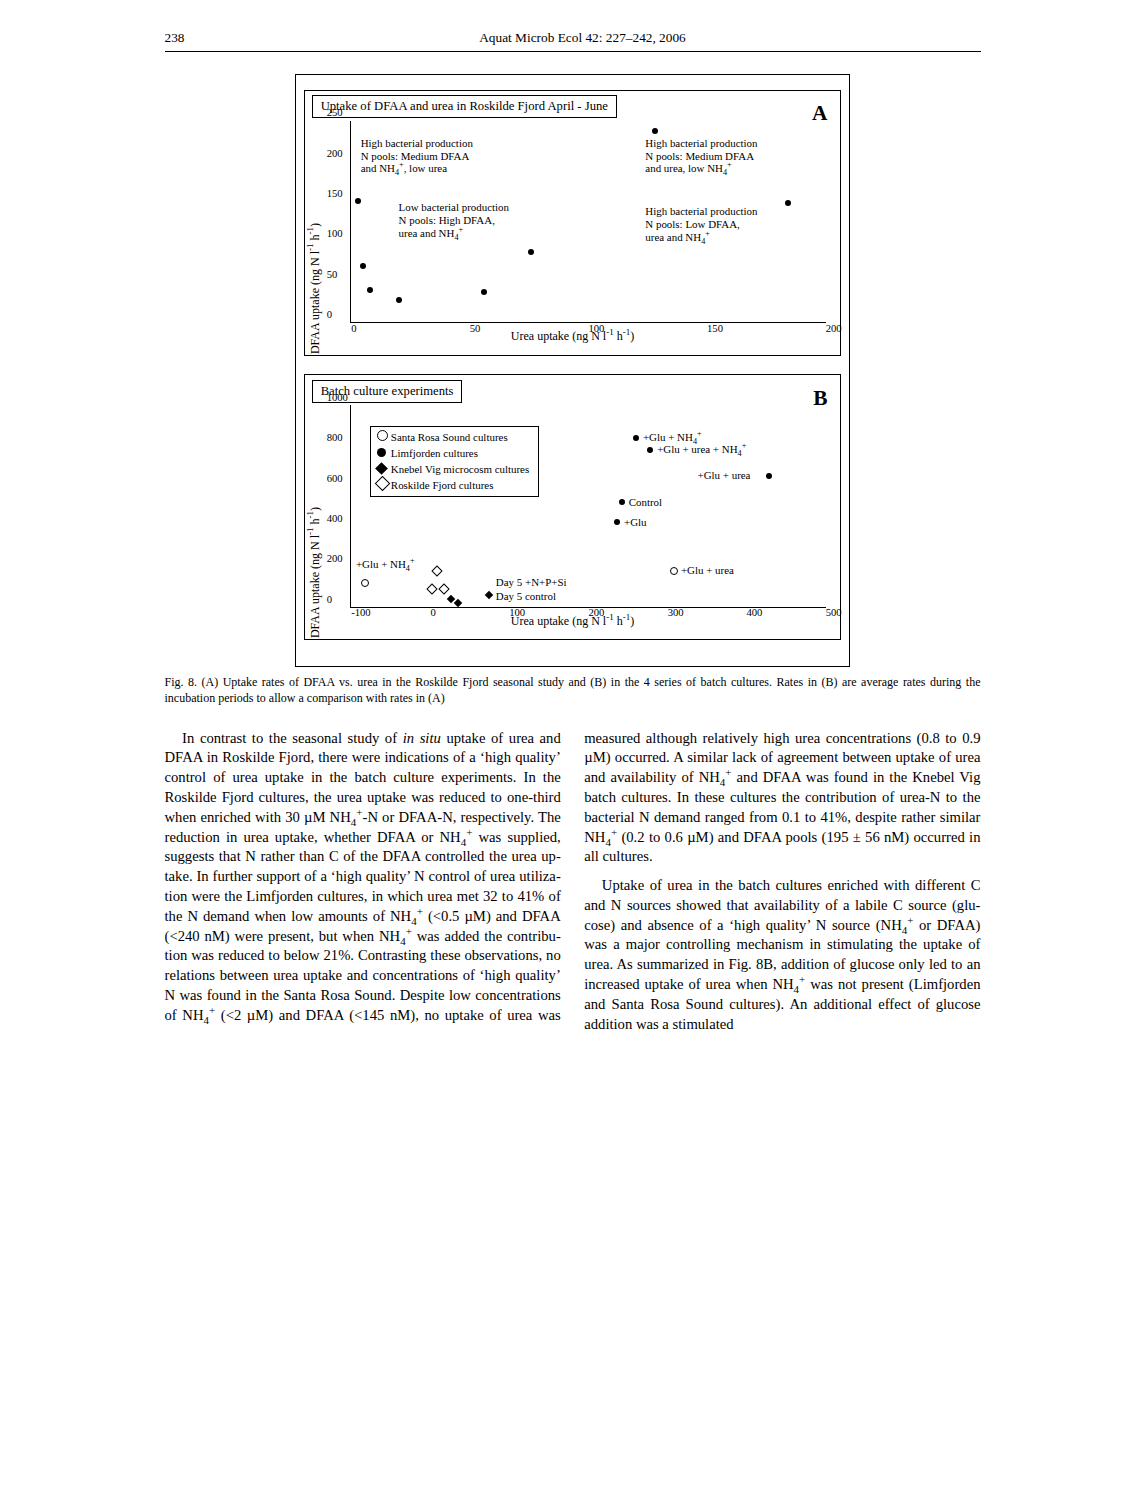238 Aquat Microb Ecol 42: 227–242, 2006
Uptake of DFAA and urea in Roskilde Fjord April - June
A
DFAA uptake (ng N l-1 h-1)
250 200 150 100 50 0 0 50 100 150 200
High bacterial production
N pools: Medium DFAA
and NH4+, low urea
Low bacterial production
N pools: High DFAA,
urea and NH4+
High bacterial production
N pools: Medium DFAA
and urea, low NH4+
High bacterial production
N pools: Low DFAA,
urea and NH4+
Urea uptake (ng N l-1 h-1)
Batch culture experiments
B
DFAA uptake (ng N l-1 h-1)
1000 800 600 400 200 0 -100 0 100 200 300 400 500
| | Santa Rosa Sound cultures |
| | Limfjorden cultures |
| | Knebel Vig microcosm cultures |
| | Roskilde Fjord cultures |
+Glu + NH4+ +Glu + urea + NH4+ +Glu + urea Control +Glu +Glu + NH4+ +Glu + urea Day 5 +N+P+Si Day 5 control
Urea uptake (ng N l-1 h-1)
Fig. 8. (A) Uptake rates of DFAA vs. urea in the Roskilde Fjord seasonal study and (B) in the 4 series of batch cultures. Rates in (B) are average rates during the incubation periods to allow a comparison with rates in (A)
In contrast to the seasonal study of in situ uptake of urea and DFAA in Roskilde Fjord, there were indications of a ‘high quality’ control of urea uptake in the batch culture experiments. In the Roskilde Fjord cultures, the urea uptake was reduced to one-third when enriched with 30 µM NH4+-N or DFAA-N, respectively. The reduction in urea uptake, whether DFAA or NH4+ was supplied, suggests that N rather than C of the DFAA controlled the urea uptake. In further support of a ‘high quality’ N control of urea utilization were the Limfjorden cultures, in which urea met 32 to 41% of the N demand when low amounts of NH4+ (<0.5 µM) and DFAA (<240 nM) were present, but when NH4+ was added the contribution was reduced to below 21%. Contrasting these observations, no relations between urea uptake and concentrations of ‘high quality’ N was found in the Santa Rosa Sound. Despite low concentrations of NH4+ (<2 µM) and DFAA (<145 nM), no uptake of urea was measured although relatively high urea concentrations (0.8 to 0.9 µM) occurred. A similar lack of agreement between uptake of urea and availability of NH4+ and DFAA was found in the Knebel Vig batch cultures. In these cultures the contribution of urea-N to the bacterial N demand ranged from 0.1 to 41%, despite rather similar NH4+ (0.2 to 0.6 µM) and DFAA pools (195 ± 56 nM) occurred in all cultures.
Uptake of urea in the batch cultures enriched with different C and N sources showed that availability of a labile C source (glucose) and absence of a ‘high quality’ N source (NH4+ or DFAA) was a major controlling mechanism in stimulating the uptake of urea. As summarized in Fig. 8B, addition of glucose only led to an increased uptake of urea when NH4+ was not present (Limfjorden and Santa Rosa Sound cultures). An additional effect of glucose addition was a stimulated